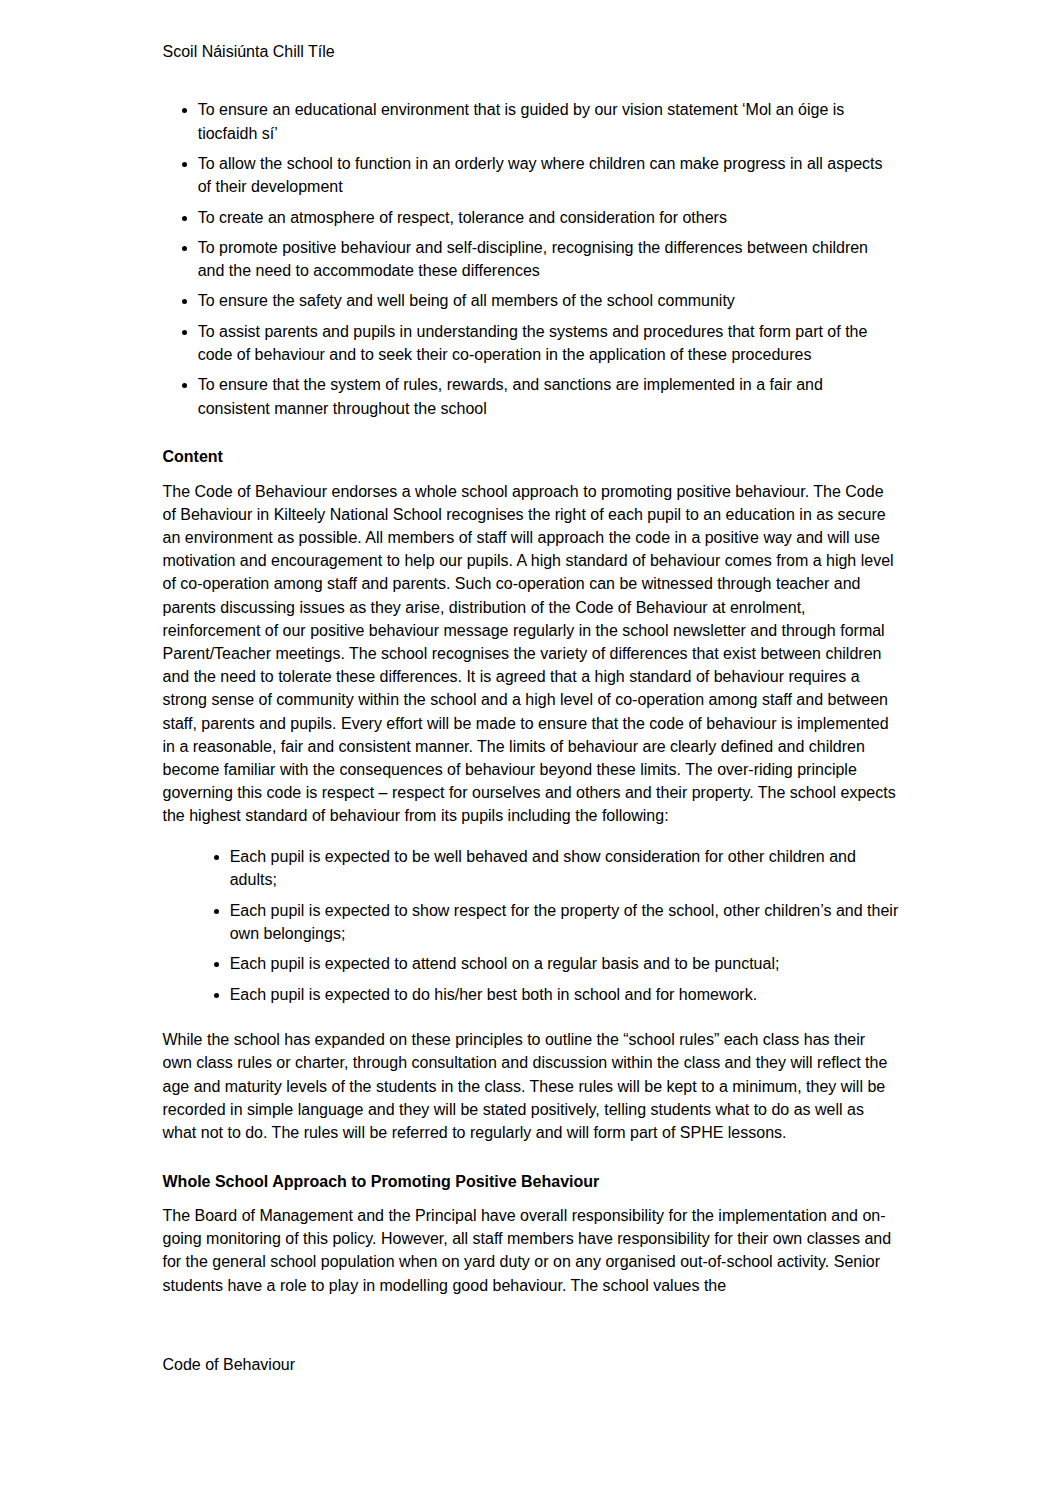Scoil Náisiúnta Chill Tíle
To ensure an educational environment that is guided by our vision statement ‘Mol an óige is tiocfaidh sí’
To allow the school to function in an orderly way where children can make progress in all aspects of their development
To create an atmosphere of respect, tolerance and consideration for others
To promote positive behaviour and self-discipline, recognising the differences between children and the need to accommodate these differences
To ensure the safety and well being of all members of the school community
To assist parents and pupils in understanding the systems and procedures that form part of the code of behaviour and to seek their co-operation in the application of these procedures
To ensure that the system of rules, rewards, and sanctions are implemented in a fair and consistent manner throughout the school
Content
The Code of Behaviour endorses a whole school approach to promoting positive behaviour. The Code of Behaviour in Kilteely National School recognises the right of each pupil to an education in as secure an environment as possible. All members of staff will approach the code in a positive way and will use motivation and encouragement to help our pupils. A high standard of behaviour comes from a high level of co-operation among staff and parents. Such co-operation can be witnessed through teacher and parents discussing issues as they arise, distribution of the Code of Behaviour at enrolment, reinforcement of our positive behaviour message regularly in the school newsletter and through formal Parent/Teacher meetings. The school recognises the variety of differences that exist between children and the need to tolerate these differences. It is agreed that a high standard of behaviour requires a strong sense of community within the school and a high level of co-operation among staff and between staff, parents and pupils. Every effort will be made to ensure that the code of behaviour is implemented in a reasonable, fair and consistent manner. The limits of behaviour are clearly defined and children become familiar with the consequences of behaviour beyond these limits. The over-riding principle governing this code is respect – respect for ourselves and others and their property. The school expects the highest standard of behaviour from its pupils including the following:
Each pupil is expected to be well behaved and show consideration for other children and adults;
Each pupil is expected to show respect for the property of the school, other children’s and their own belongings;
Each pupil is expected to attend school on a regular basis and to be punctual;
Each pupil is expected to do his/her best both in school and for homework.
While the school has expanded on these principles to outline the “school rules” each class has their own class rules or charter, through consultation and discussion within the class and they will reflect the age and maturity levels of the students in the class. These rules will be kept to a minimum, they will be recorded in simple language and they will be stated positively, telling students what to do as well as what not to do. The rules will be referred to regularly and will form part of SPHE lessons.
Whole School Approach to Promoting Positive Behaviour
The Board of Management and the Principal have overall responsibility for the implementation and on-going monitoring of this policy. However, all staff members have responsibility for their own classes and for the general school population when on yard duty or on any organised out-of-school activity. Senior students have a role to play in modelling good behaviour. The school values the
Code of Behaviour